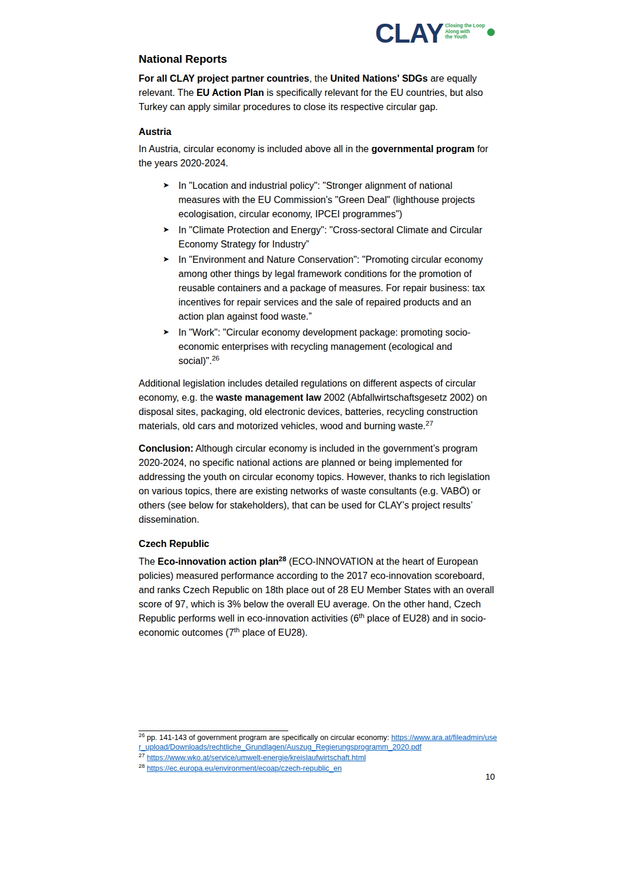CLAY Closing the Loop
Along with
the Youth
National Reports
For all CLAY project partner countries, the United Nations' SDGs are equally relevant. The EU Action Plan is specifically relevant for the EU countries, but also Turkey can apply similar procedures to close its respective circular gap.
Austria
In Austria, circular economy is included above all in the governmental program for the years 2020-2024.
In "Location and industrial policy": "Stronger alignment of national measures with the EU Commission's "Green Deal" (lighthouse projects ecologisation, circular economy, IPCEI programmes")
In "Climate Protection and Energy": "Cross-sectoral Climate and Circular Economy Strategy for Industry”
In "Environment and Nature Conservation": "Promoting circular economy among other things by legal framework conditions for the promotion of reusable containers and a package of measures. For repair business: tax incentives for repair services and the sale of repaired products and an action plan against food waste.”
In "Work": "Circular economy development package: promoting socio-economic enterprises with recycling management (ecological and social)".26
Additional legislation includes detailed regulations on different aspects of circular economy, e.g. the waste management law 2002 (Abfallwirtschaftsgesetz 2002) on disposal sites, packaging, old electronic devices, batteries, recycling construction materials, old cars and motorized vehicles, wood and burning waste.27
Conclusion: Although circular economy is included in the government’s program 2020-2024, no specific national actions are planned or being implemented for addressing the youth on circular economy topics. However, thanks to rich legislation on various topics, there are existing networks of waste consultants (e.g. VABÖ) or others (see below for stakeholders), that can be used for CLAY’s project results’ dissemination.
Czech Republic
The Eco-innovation action plan28 (ECO-INNOVATION at the heart of European policies) measured performance according to the 2017 eco-innovation scoreboard, and ranks Czech Republic on 18th place out of 28 EU Member States with an overall score of 97, which is 3% below the overall EU average. On the other hand, Czech Republic performs well in eco-innovation activities (6th place of EU28) and in socio-economic outcomes (7th place of EU28).
26 pp. 141-143 of government program are specifically on circular economy: https://www.ara.at/fileadmin/user_upload/Downloads/rechtliche_Grundlagen/Auszug_Regierungsprogramm_2020.pdf
27 https://www.wko.at/service/umwelt-energie/kreislaufwirtschaft.html
28 https://ec.europa.eu/environment/ecoap/czech-republic_en
10